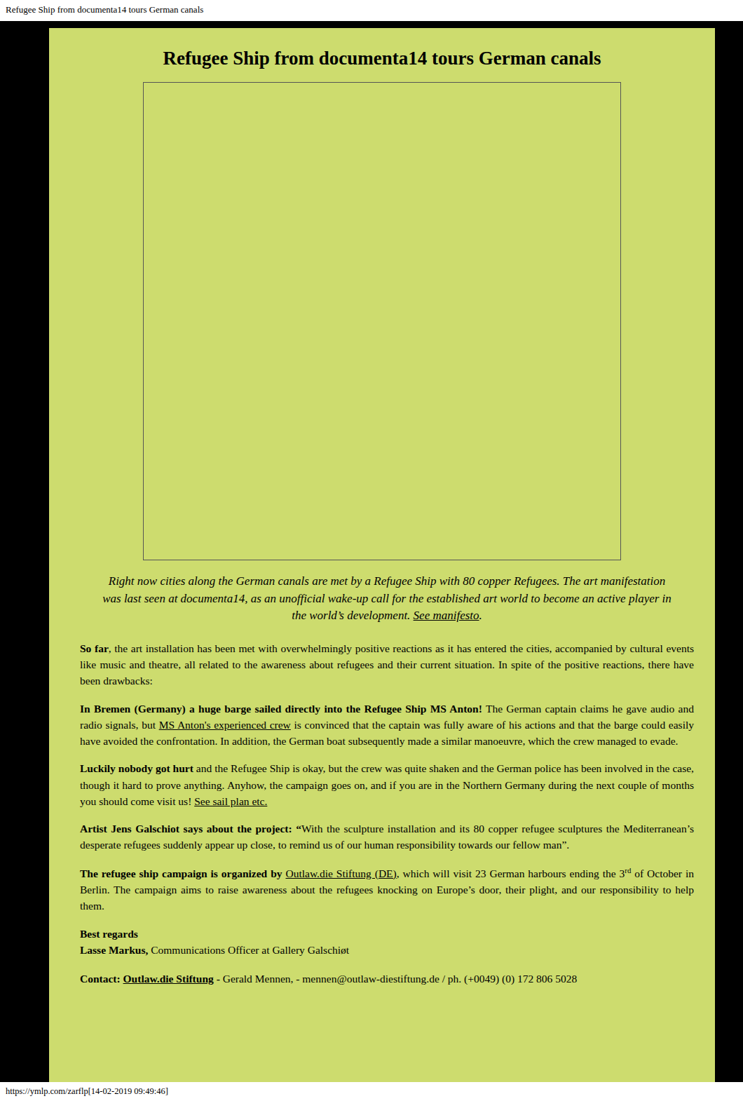Refugee Ship from documenta14 tours German canals
Refugee Ship from documenta14 tours German canals
Right now cities along the German canals are met by a Refugee Ship with 80 copper Refugees. The art manifestation was last seen at documenta14, as an unofficial wake-up call for the established art world to become an active player in the world’s development. See manifesto.
So far, the art installation has been met with overwhelmingly positive reactions as it has entered the cities, accompanied by cultural events like music and theatre, all related to the awareness about refugees and their current situation. In spite of the positive reactions, there have been drawbacks:
In Bremen (Germany) a huge barge sailed directly into the Refugee Ship MS Anton! The German captain claims he gave audio and radio signals, but MS Anton's experienced crew is convinced that the captain was fully aware of his actions and that the barge could easily have avoided the confrontation. In addition, the German boat subsequently made a similar manoeuvre, which the crew managed to evade.
Luckily nobody got hurt and the Refugee Ship is okay, but the crew was quite shaken and the German police has been involved in the case, though it hard to prove anything. Anyhow, the campaign goes on, and if you are in the Northern Germany during the next couple of months you should come visit us! See sail plan etc.
Artist Jens Galschiot says about the project: “With the sculpture installation and its 80 copper refugee sculptures the Mediterranean’s desperate refugees suddenly appear up close, to remind us of our human responsibility towards our fellow man”.
The refugee ship campaign is organized by Outlaw.die Stiftung (DE), which will visit 23 German harbours ending the 3rd of October in Berlin. The campaign aims to raise awareness about the refugees knocking on Europe’s door, their plight, and our responsibility to help them.
Best regards
Lasse Markus, Communications Officer at Gallery Galschiøt
Contact: Outlaw.die Stiftung - Gerald Mennen, - mennen@outlaw-diestiftung.de / ph. (+0049) (0) 172 806 5028
https://ymlp.com/zarflp[14-02-2019 09:49:46]